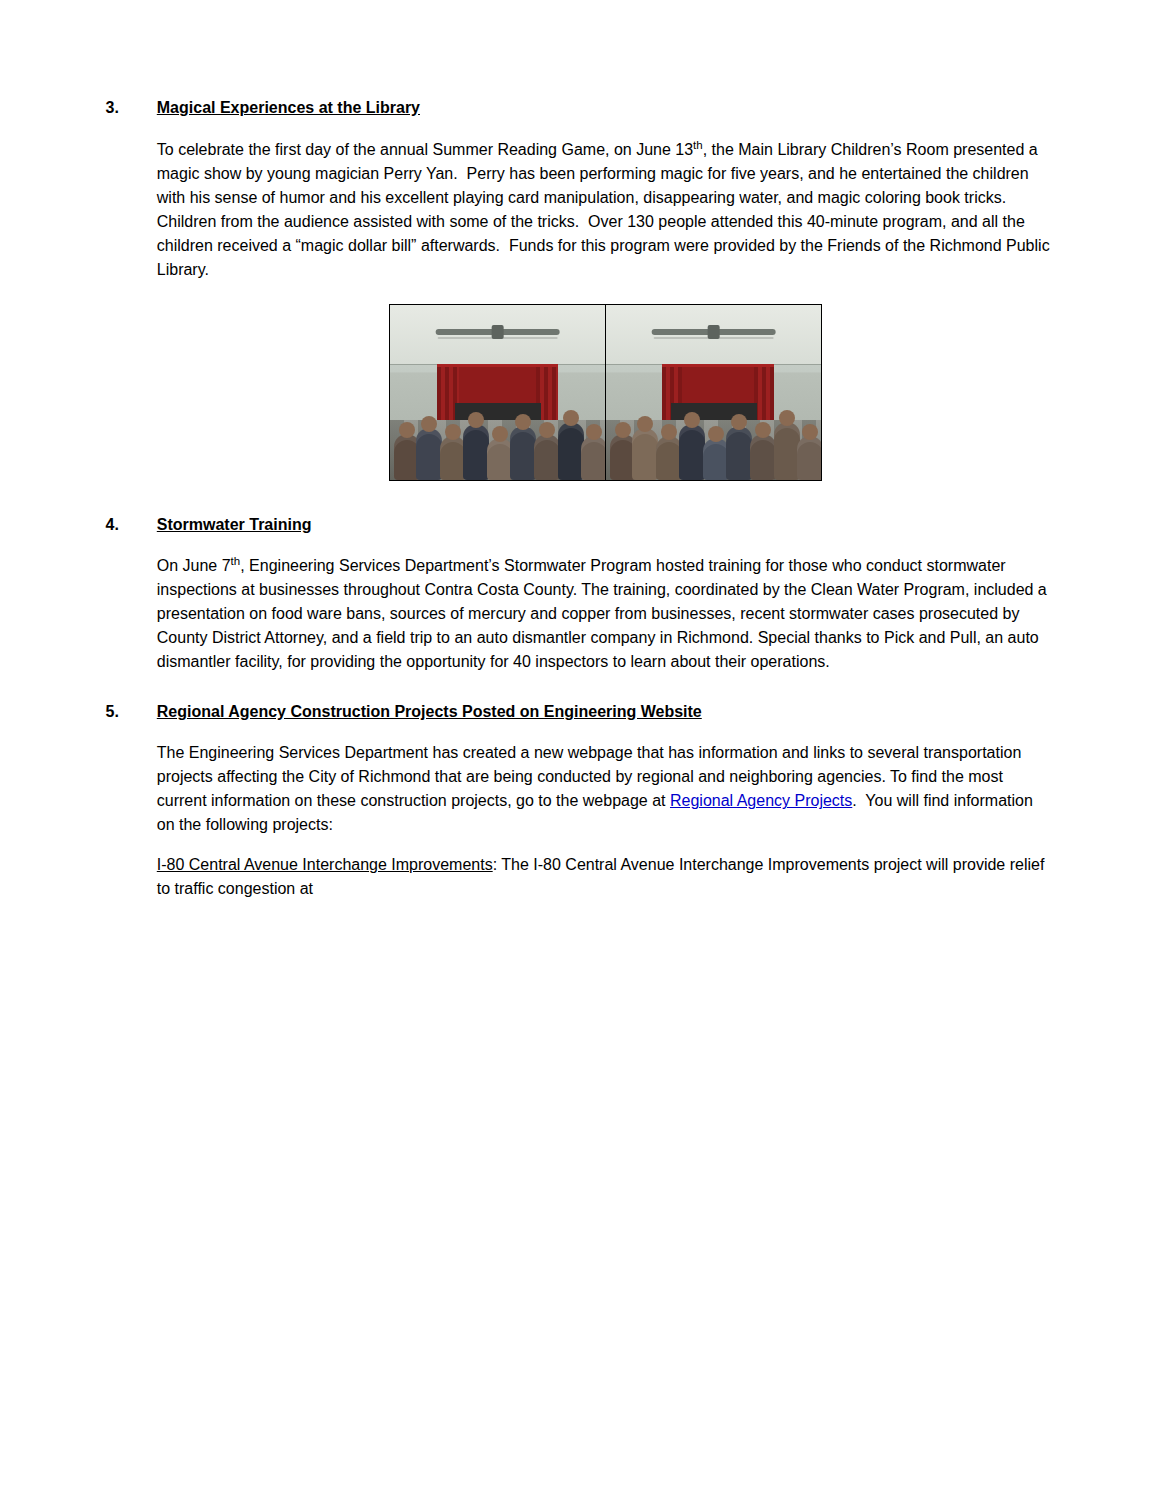3. Magical Experiences at the Library
To celebrate the first day of the annual Summer Reading Game, on June 13th, the Main Library Children’s Room presented a magic show by young magician Perry Yan. Perry has been performing magic for five years, and he entertained the children with his sense of humor and his excellent playing card manipulation, disappearing water, and magic coloring book tricks. Children from the audience assisted with some of the tricks. Over 130 people attended this 40-minute program, and all the children received a “magic dollar bill” afterwards. Funds for this program were provided by the Friends of the Richmond Public Library.
4. Stormwater Training
On June 7th, Engineering Services Department’s Stormwater Program hosted training for those who conduct stormwater inspections at businesses throughout Contra Costa County. The training, coordinated by the Clean Water Program, included a presentation on food ware bans, sources of mercury and copper from businesses, recent stormwater cases prosecuted by County District Attorney, and a field trip to an auto dismantler company in Richmond. Special thanks to Pick and Pull, an auto dismantler facility, for providing the opportunity for 40 inspectors to learn about their operations.
5. Regional Agency Construction Projects Posted on Engineering Website
The Engineering Services Department has created a new webpage that has information and links to several transportation projects affecting the City of Richmond that are being conducted by regional and neighboring agencies. To find the most current information on these construction projects, go to the webpage at Regional Agency Projects. You will find information on the following projects:
I-80 Central Avenue Interchange Improvements: The I-80 Central Avenue Interchange Improvements project will provide relief to traffic congestion at